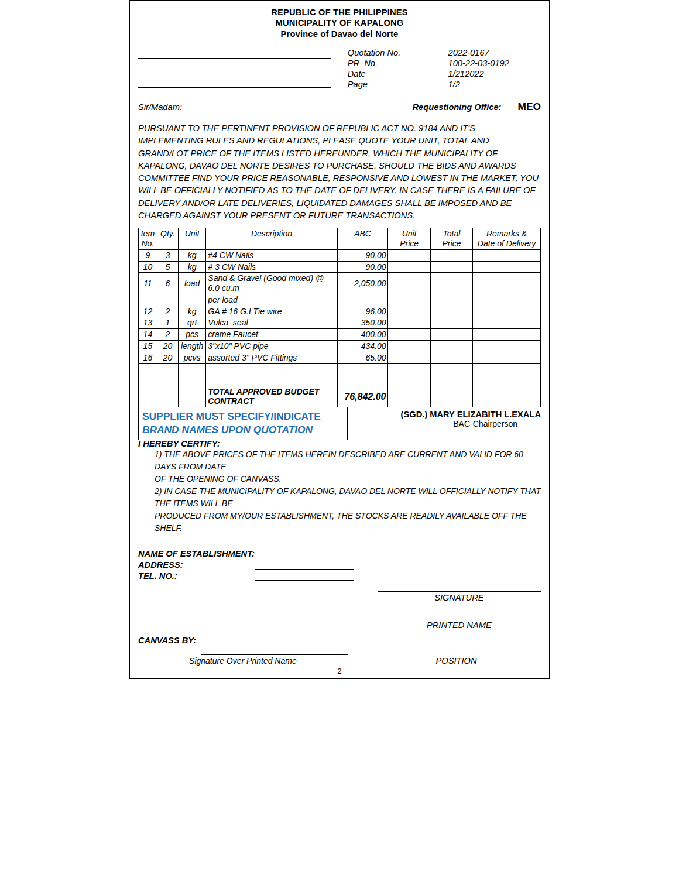REPUBLIC OF THE PHILIPPINES
MUNICIPALITY OF KAPALONG
Province of Davao del Norte
| Quotation No. | 2022-0167 |
| PR No. | 100-22-03-0192 |
| Date | 1/212022 |
| Page | 1/2 |
Sir/Madam:
Requestioning Office: MEO
PURSUANT TO THE PERTINENT PROVISION OF REPUBLIC ACT NO. 9184 AND IT'S IMPLEMENTING RULES AND REGULATIONS, PLEASE QUOTE YOUR UNIT, TOTAL AND GRAND/LOT PRICE OF THE ITEMS LISTED HEREUNDER, WHICH THE MUNICIPALITY OF KAPALONG, DAVAO DEL NORTE DESIRES TO PURCHASE. SHOULD THE BIDS AND AWARDS COMMITTEE FIND YOUR PRICE REASONABLE, RESPONSIVE AND LOWEST IN THE MARKET, YOU WILL BE OFFICIALLY NOTIFIED AS TO THE DATE OF DELIVERY. IN CASE THERE IS A FAILURE OF DELIVERY AND/OR LATE DELIVERIES, LIQUIDATED DAMAGES SHALL BE IMPOSED AND BE CHARGED AGAINST YOUR PRESENT OR FUTURE TRANSACTIONS.
| tem No. | Qty. | Unit | Description | ABC | Unit Price | Total Price | Remarks & Date of Delivery |
| --- | --- | --- | --- | --- | --- | --- | --- |
| 9 | 3 | kg | #4 CW Nails | 90.00 | | | |
| 10 | 5 | kg | # 3 CW Nails | 90.00 | | | |
| 11 | 6 | load | Sand & Gravel (Good mixed) @ 6.0 cu.m | 2,050.00 | | | |
| | | | per load | | | | |
| 12 | 2 | kg | GA # 16 G.I Tie wire | 96.00 | | | |
| 13 | 1 | qrt | Vulca seal | 350.00 | | | |
| 14 | 2 | pcs | crame Faucet | 400.00 | | | |
| 15 | 20 | length | 3"x10" PVC pipe | 434.00 | | | |
| 16 | 20 | pcvs | assorted 3" PVC Fittings | 65.00 | | | |
| | | | TOTAL APPROVED BUDGET CONTRACT | 76,842.00 | | | |
SUPPLIER MUST SPECIFY/INDICATE
BRAND NAMES UPON QUOTATION
(SGD.) MARY ELIZABITH L.EXALA
BAC-Chairperson
I HEREBY CERTIFY:
1) THE ABOVE PRICES OF THE ITEMS HEREIN DESCRIBED ARE CURRENT AND VALID FOR 60 DAYS FROM DATE
OF THE OPENING OF CANVASS.
2) IN CASE THE MUNICIPALITY OF KAPALONG, DAVAO DEL NORTE WILL OFFICIALLY NOTIFY THAT THE ITEMS WILL BE
PRODUCED FROM MY/OUR ESTABLISHMENT, THE STOCKS ARE READILY AVAILABLE OFF THE SHELF.
| NAME OF ESTABLISHMENT: | | | |
| ADDRESS: | | | |
| TEL. NO.: | | | |
| | | | SIGNATURE |
| | | | PRINTED NAME |
CANVASS BY:
Signature Over Printed Name
POSITION
2